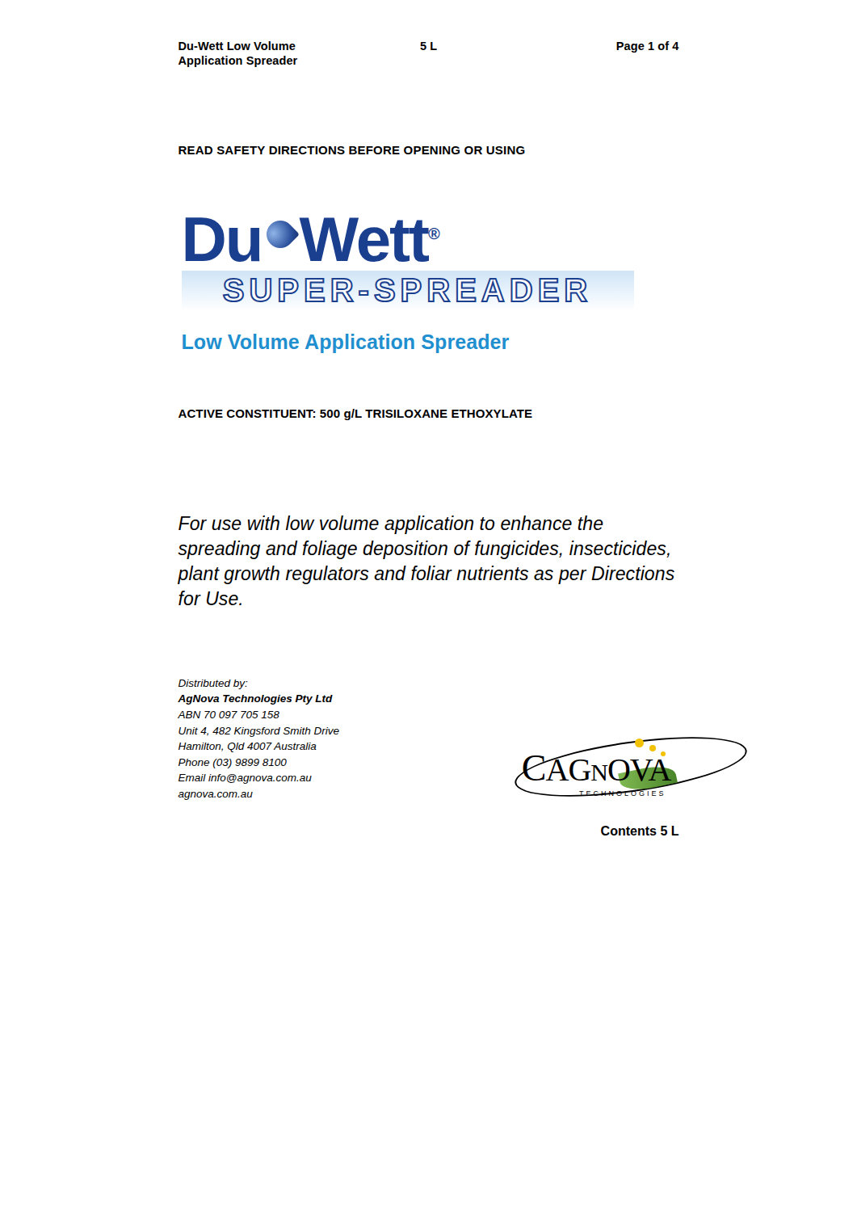Du-Wett Low Volume
Application Spreader
5 L
Page 1 of 4
READ SAFETY DIRECTIONS BEFORE OPENING OR USING
Du Wett®
SUPER-SPREADER
Low Volume Application Spreader
ACTIVE CONSTITUENT: 500 g/L TRISILOXANE ETHOXYLATE
For use with low volume application to enhance the spreading and foliage deposition of fungicides, insecticides, plant growth regulators and foliar nutrients as per Directions for Use.
Distributed by:
AgNova Technologies Pty Ltd
ABN 70 097 705 158
Unit 4, 482 Kingsford Smith Drive
Hamilton, Qld 4007 Australia
Phone (03) 9899 8100
Email info@agnova.com.au
agnova.com.au
CAGNOVA
TECHNOLOGIES
Contents 5 L